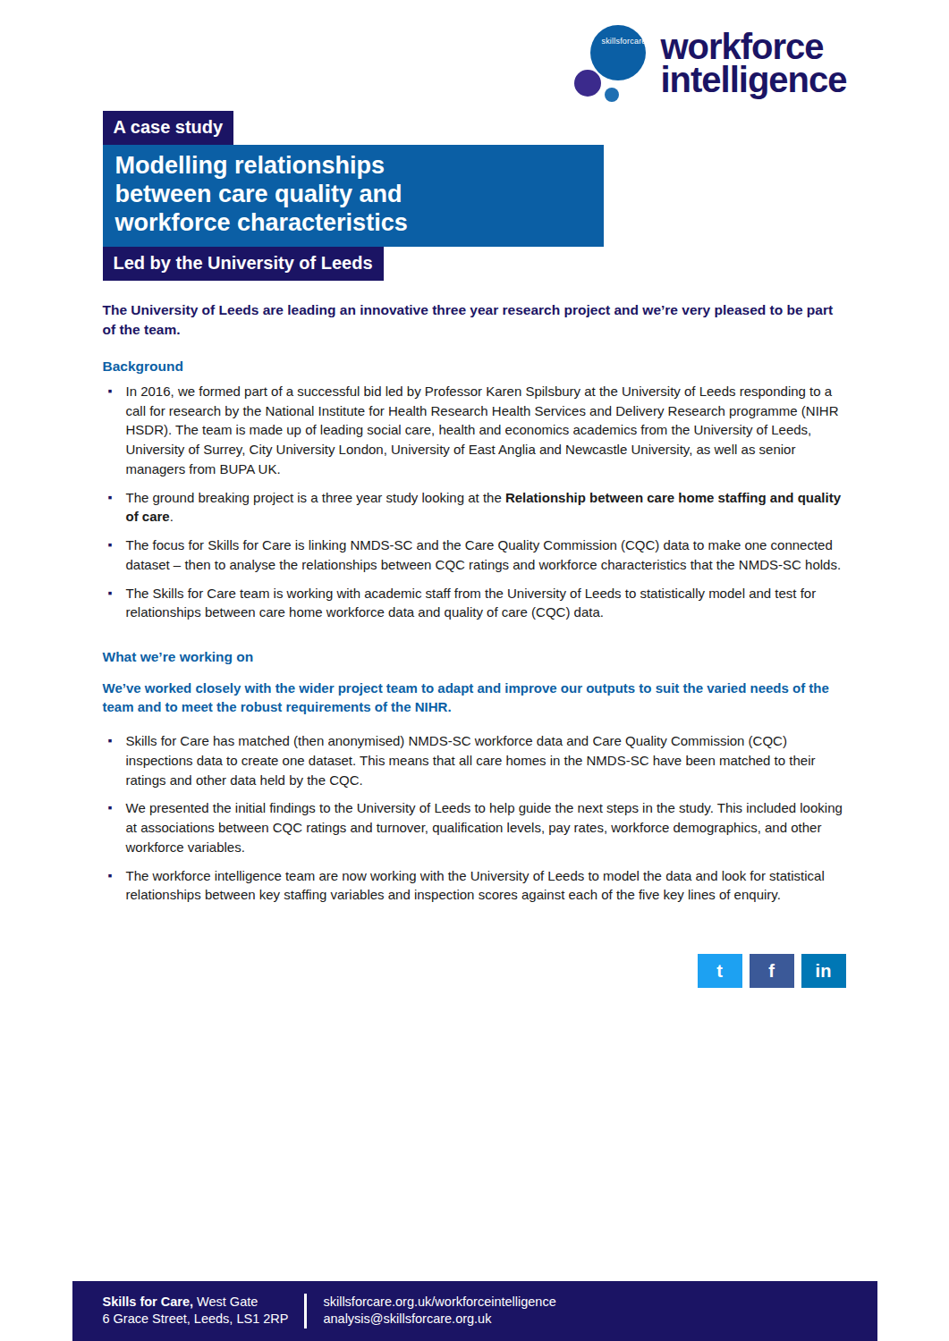skillsforcare
workforce intelligence
A case study
Modelling relationships
between care quality and
workforce characteristics
Led by the University of Leeds
The University of Leeds are leading an innovative three year research project and we’re very pleased to be part of the team.
Background
In 2016, we formed part of a successful bid led by Professor Karen Spilsbury at the University of Leeds responding to a call for research by the National Institute for Health Research Health Services and Delivery Research programme (NIHR HSDR). The team is made up of leading social care, health and economics academics from the University of Leeds, University of Surrey, City University London, University of East Anglia and Newcastle University, as well as senior managers from BUPA UK.
The ground breaking project is a three year study looking at the Relationship between care home staffing and quality of care.
The focus for Skills for Care is linking NMDS-SC and the Care Quality Commission (CQC) data to make one connected dataset – then to analyse the relationships between CQC ratings and workforce characteristics that the NMDS-SC holds.
The Skills for Care team is working with academic staff from the University of Leeds to statistically model and test for relationships between care home workforce data and quality of care (CQC) data.
What we’re working on
We’ve worked closely with the wider project team to adapt and improve our outputs to suit the varied needs of the team and to meet the robust requirements of the NIHR.
Skills for Care has matched (then anonymised) NMDS-SC workforce data and Care Quality Commission (CQC) inspections data to create one dataset. This means that all care homes in the NMDS-SC have been matched to their ratings and other data held by the CQC.
We presented the initial findings to the University of Leeds to help guide the next steps in the study. This included looking at associations between CQC ratings and turnover, qualification levels, pay rates, workforce demographics, and other workforce variables.
The workforce intelligence team are now working with the University of Leeds to model the data and look for statistical relationships between key staffing variables and inspection scores against each of the five key lines of enquiry.
t f in
Skills for Care, West Gate
6 Grace Street, Leeds, LS1 2RP
skillsforcare.org.uk/workforceintelligence
analysis@skillsforcare.org.uk